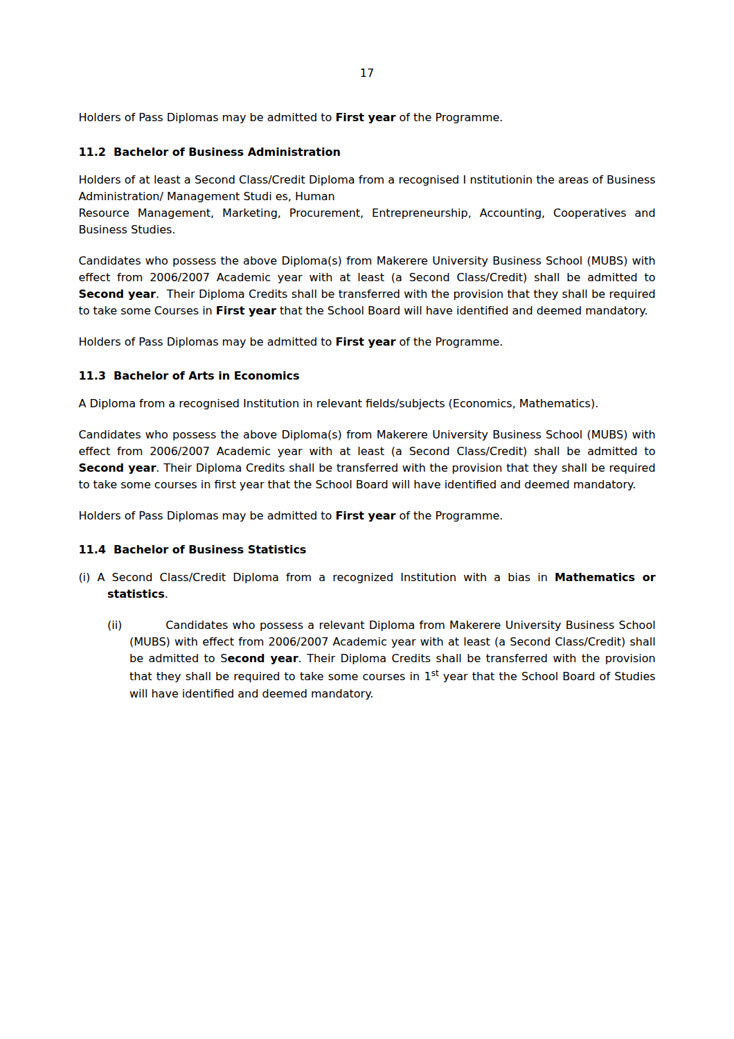17
Holders of Pass Diplomas may be admitted to First year of the Programme.
11.2 Bachelor of Business Administration
Holders of at least a Second Class/Credit Diploma from a recognised I nstitutionin the areas of Business Administration/ Management Studi es, Human
Resource Management, Marketing, Procurement, Entrepreneurship, Accounting, Cooperatives and Business Studies.
Candidates who possess the above Diploma(s) from Makerere University Business School (MUBS) with effect from 2006/2007 Academic year with at least (a Second Class/Credit) shall be admitted to Second year. Their Diploma Credits shall be transferred with the provision that they shall be required to take some Courses in First year that the School Board will have identified and deemed mandatory.
Holders of Pass Diplomas may be admitted to First year of the Programme.
11.3 Bachelor of Arts in Economics
A Diploma from a recognised Institution in relevant fields/subjects (Economics, Mathematics).
Candidates who possess the above Diploma(s) from Makerere University Business School (MUBS) with effect from 2006/2007 Academic year with at least (a Second Class/Credit) shall be admitted to Second year. Their Diploma Credits shall be transferred with the provision that they shall be required to take some courses in first year that the School Board will have identified and deemed mandatory.
Holders of Pass Diplomas may be admitted to First year of the Programme.
11.4 Bachelor of Business Statistics
(i) A Second Class/Credit Diploma from a recognized Institution with a bias in Mathematics or statistics.
(ii) Candidates who possess a relevant Diploma from Makerere University Business School (MUBS) with effect from 2006/2007 Academic year with at least (a Second Class/Credit) shall be admitted to Second year. Their Diploma Credits shall be transferred with the provision that they shall be required to take some courses in 1st year that the School Board of Studies will have identified and deemed mandatory.